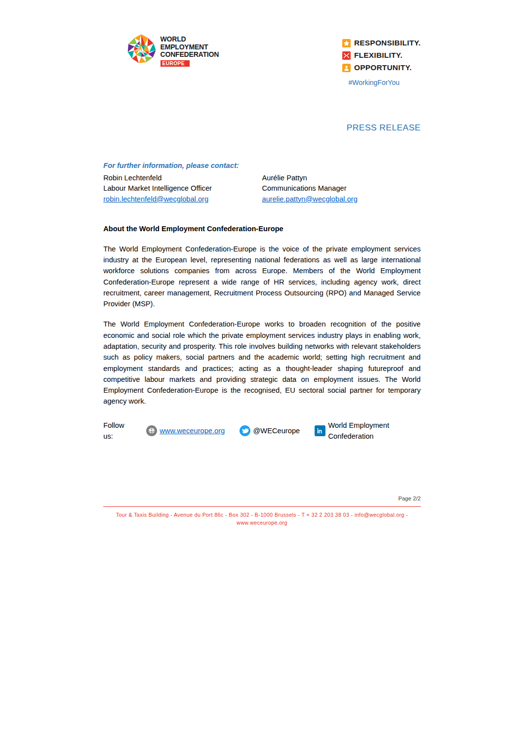WORLD EMPLOYMENT CONFEDERATION EUROPE
RESPONSIBILITY.
FLEXIBILITY.
OPPORTUNITY.
#WorkingForYou
PRESS RELEASE
For further information, please contact:
| Robin Lechtenfeld Labour Market Intelligence Officer robin.lechtenfeld@wecglobal.org | Aurélie Pattyn Communications Manager aurelie.pattyn@wecglobal.org |
About the World Employment Confederation-Europe
The World Employment Confederation-Europe is the voice of the private employment services industry at the European level, representing national federations as well as large international workforce solutions companies from across Europe. Members of the World Employment Confederation-Europe represent a wide range of HR services, including agency work, direct recruitment, career management, Recruitment Process Outsourcing (RPO) and Managed Service Provider (MSP).
The World Employment Confederation-Europe works to broaden recognition of the positive economic and social role which the private employment services industry plays in enabling work, adaptation, security and prosperity. This role involves building networks with relevant stakeholders such as policy makers, social partners and the academic world; setting high recruitment and employment standards and practices; acting as a thought-leader shaping futureproof and competitive labour markets and providing strategic data on employment issues. The World Employment Confederation-Europe is the recognised, EU sectoral social partner for temporary agency work.
Follow us: www.weceurope.org @WECeurope World Employment Confederation
Page 2/2
Tour & Taxis Building - Avenue du Port 86c - Box 302 - B-1000 Brussels - T + 32 2 203 38 03 - info@wecglobal.org - www.weceurope.org